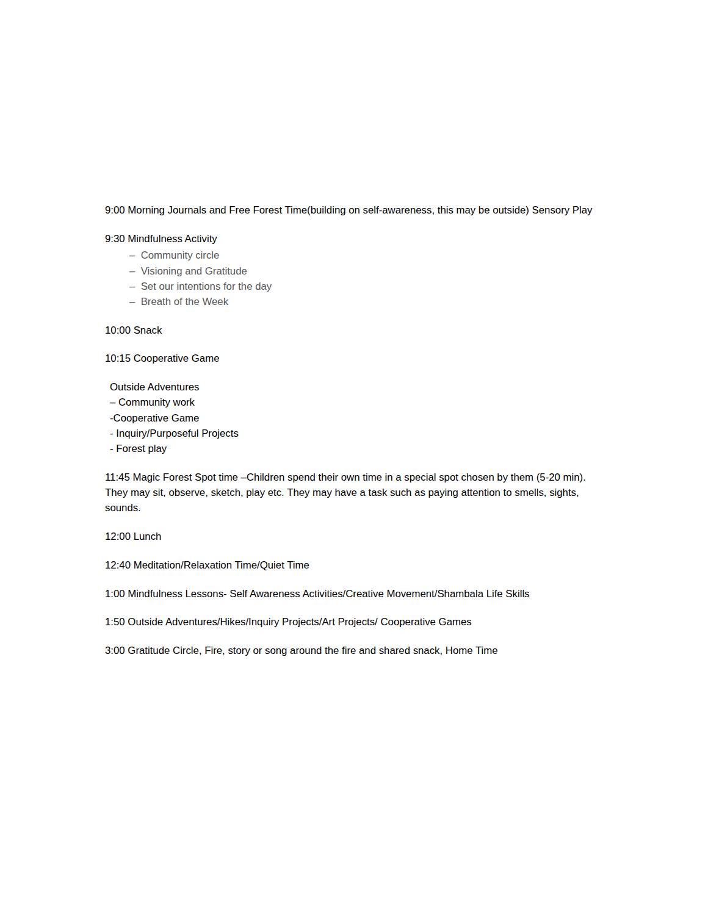9:00 Morning Journals and Free Forest Time(building on self-awareness, this may be outside) Sensory Play
9:30 Mindfulness Activity
Community circle
Visioning and Gratitude
Set our intentions for the day
Breath of the Week
10:00 Snack
10:15 Cooperative Game
Outside Adventures
– Community work
-Cooperative Game
- Inquiry/Purposeful Projects
- Forest play
11:45 Magic Forest Spot time –Children spend their own time in a special spot chosen by them (5-20 min). They may sit, observe, sketch, play etc. They may have a task such as paying attention to smells, sights, sounds.
12:00 Lunch
12:40 Meditation/Relaxation Time/Quiet Time
1:00 Mindfulness Lessons- Self Awareness Activities/Creative Movement/Shambala Life Skills
1:50 Outside Adventures/Hikes/Inquiry Projects/Art Projects/ Cooperative Games
3:00 Gratitude Circle, Fire, story or song around the fire and shared snack, Home Time